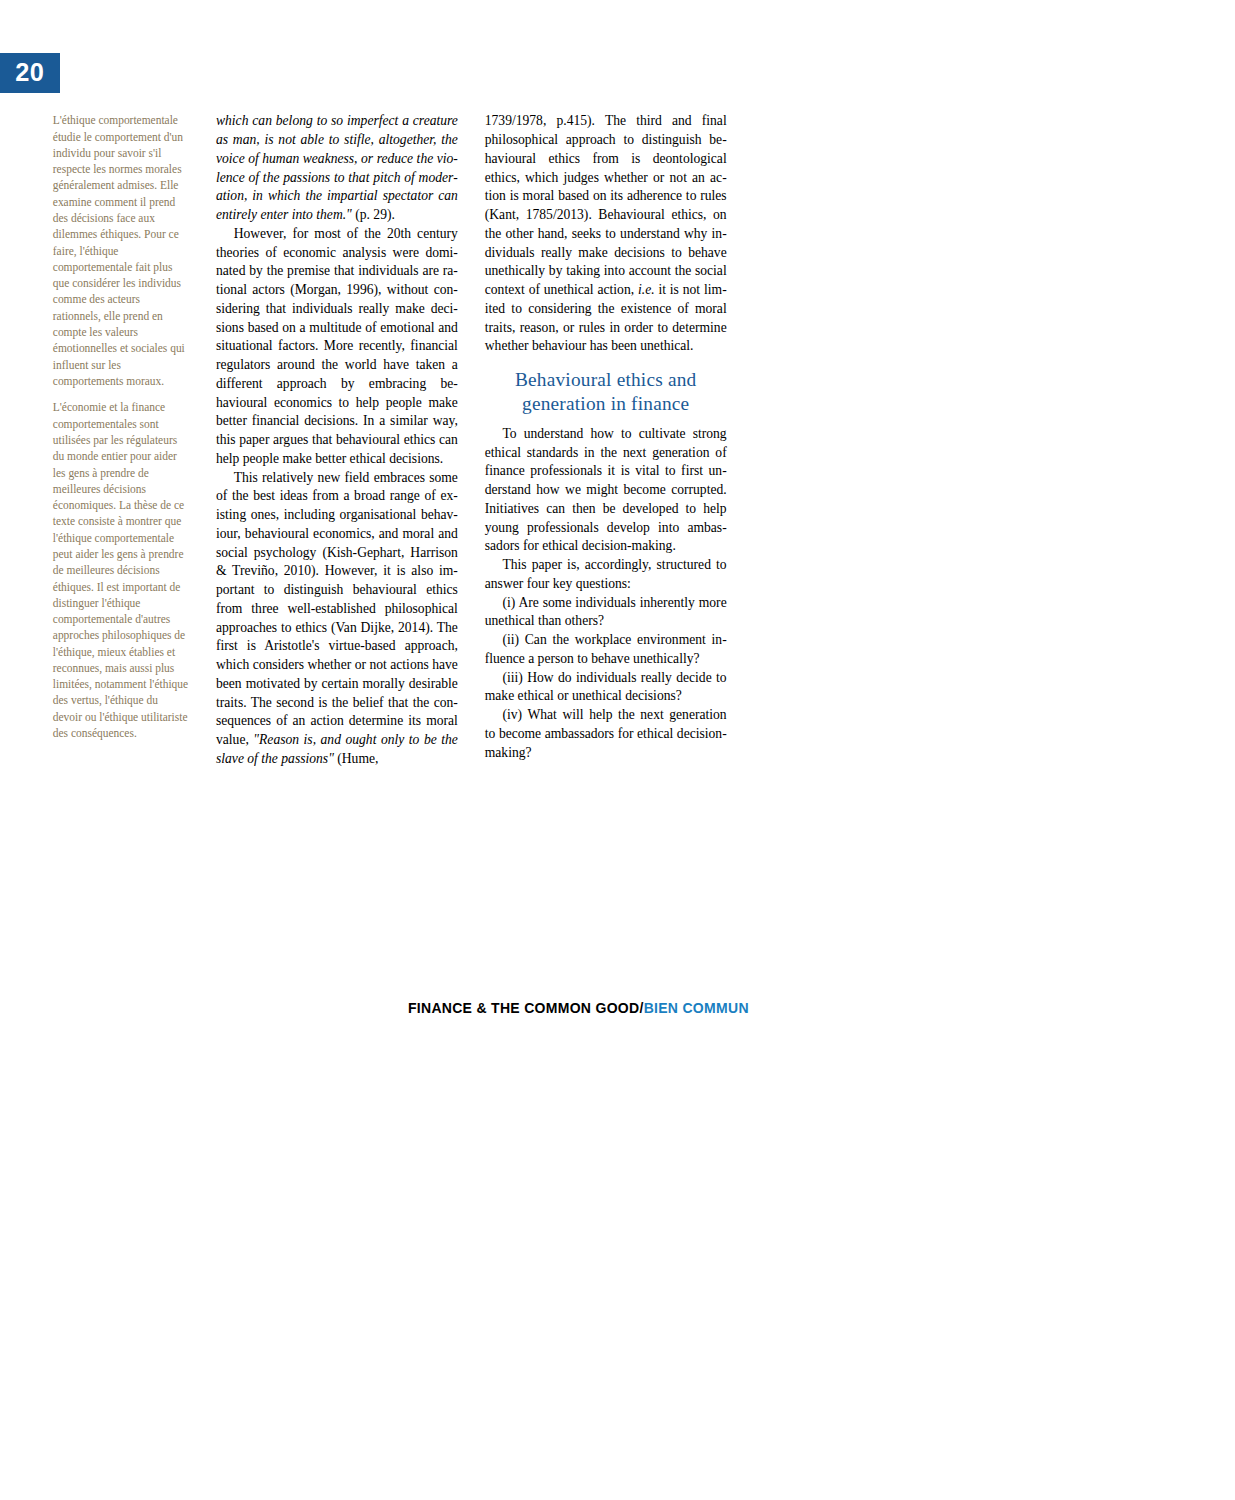20
L'éthique comportementale étudie le comportement d'un individu pour savoir s'il respecte les normes morales généralement admises. Elle examine comment il prend des décisions face aux dilemmes éthiques. Pour ce faire, l'éthique comportementale fait plus que considérer les individus comme des acteurs rationnels, elle prend en compte les valeurs émotionnelles et sociales qui influent sur les comportements moraux.
L'économie et la finance comportementales sont utilisées par les régulateurs du monde entier pour aider les gens à prendre de meilleures décisions économiques. La thèse de ce texte consiste à montrer que l'éthique comportementale peut aider les gens à prendre de meilleures décisions éthiques. Il est important de distinguer l'éthique comportementale d'autres approches philosophiques de l'éthique, mieux établies et reconnues, mais aussi plus limitées, notamment l'éthique des vertus, l'éthique du devoir ou l'éthique utilitariste des conséquences.
which can belong to so imperfect a creature as man, is not able to stifle, altogether, the voice of human weakness, or reduce the violence of the passions to that pitch of moderation, in which the impartial spectator can entirely enter into them." (p. 29).
However, for most of the 20th century theories of economic analysis were dominated by the premise that individuals are rational actors (Morgan, 1996), without considering that individuals really make decisions based on a multitude of emotional and situational factors. More recently, financial regulators around the world have taken a different approach by embracing behavioural economics to help people make better financial decisions. In a similar way, this paper argues that behavioural ethics can help people make better ethical decisions.
This relatively new field embraces some of the best ideas from a broad range of existing ones, including organisational behaviour, behavioural economics, and moral and social psychology (Kish-Gephart, Harrison & Treviño, 2010). However, it is also important to distinguish behavioural ethics from three well-established philosophical approaches to ethics (Van Dijke, 2014). The first is Aristotle's virtue-based approach, which considers whether or not actions have been motivated by certain morally desirable traits. The second is the belief that the consequences of an action determine its moral value, "Reason is, and ought only to be the slave of the passions" (Hume,
1739/1978, p.415). The third and final philosophical approach to distinguish behavioural ethics from is deontological ethics, which judges whether or not an action is moral based on its adherence to rules (Kant, 1785/2013). Behavioural ethics, on the other hand, seeks to understand why individuals really make decisions to behave unethically by taking into account the social context of unethical action, i.e. it is not limited to considering the existence of moral traits, reason, or rules in order to determine whether behaviour has been unethical.
Behavioural ethics and
generation in finance
To understand how to cultivate strong ethical standards in the next generation of finance professionals it is vital to first understand how we might become corrupted. Initiatives can then be developed to help young professionals develop into ambassadors for ethical decision-making.
This paper is, accordingly, structured to answer four key questions:
(i) Are some individuals inherently more unethical than others?
(ii) Can the workplace environment influence a person to behave unethically?
(iii) How do individuals really decide to make ethical or unethical decisions?
(iv) What will help the next generation to become ambassadors for ethical decision-making?
FINANCE & THE COMMON GOOD/BIEN COMMUN